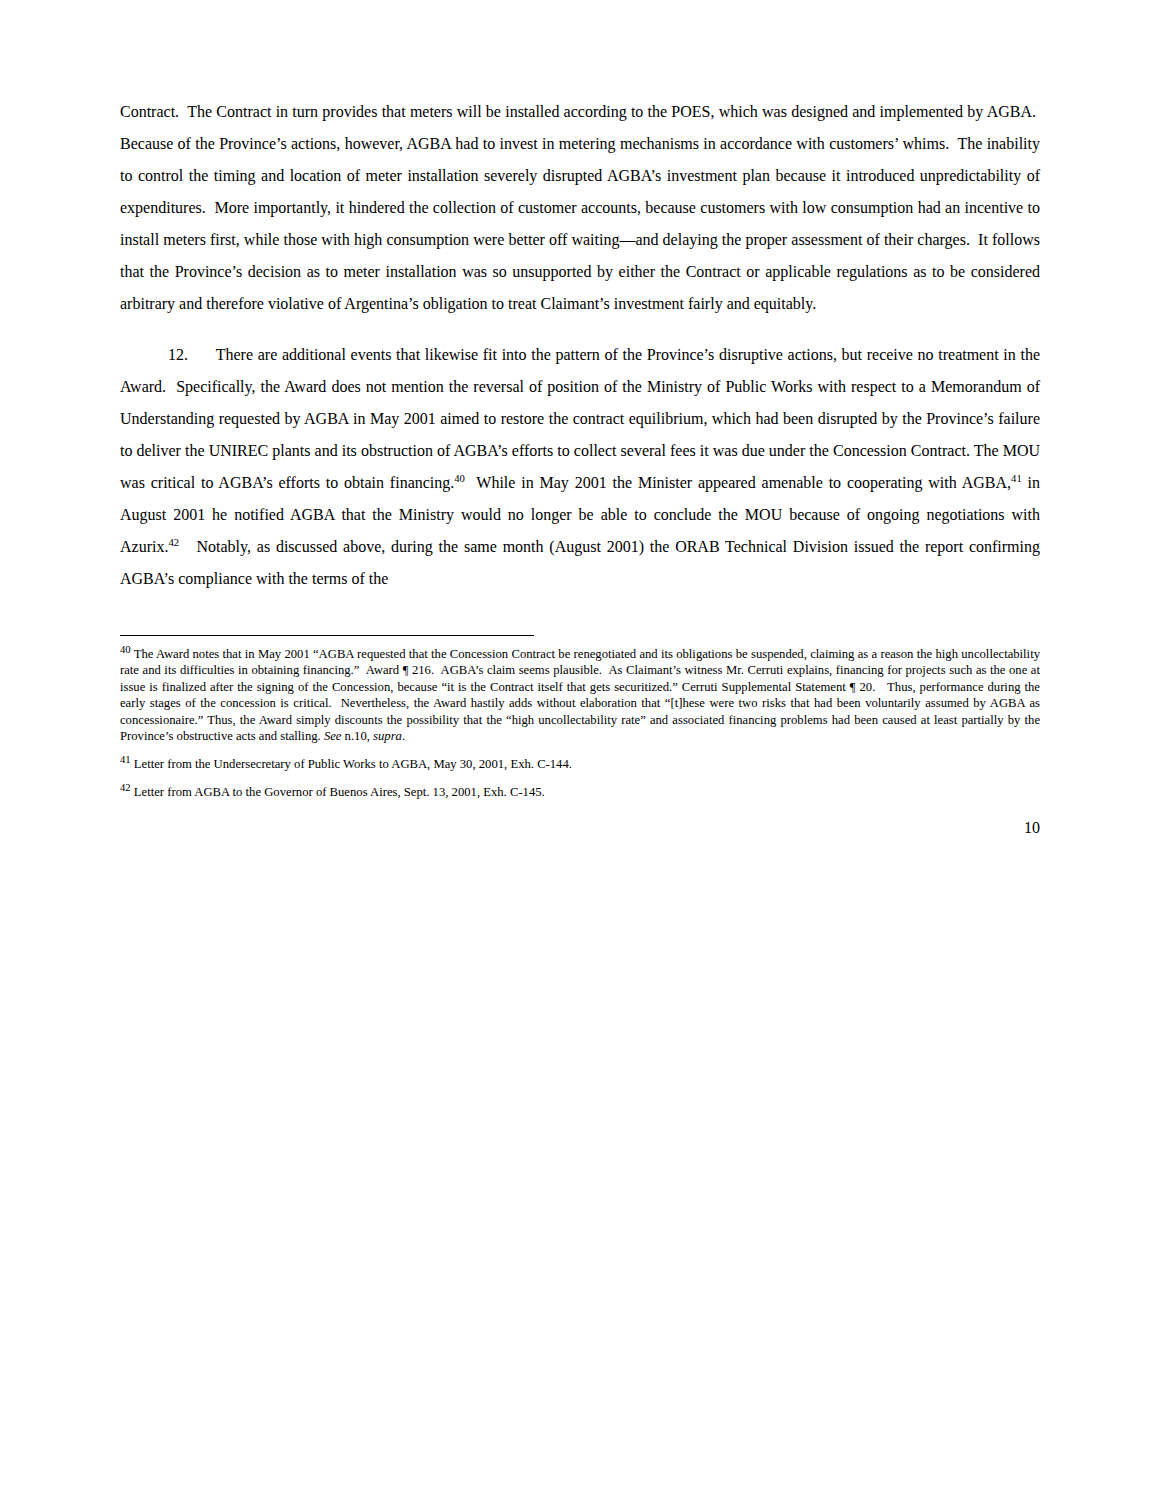Contract. The Contract in turn provides that meters will be installed according to the POES, which was designed and implemented by AGBA. Because of the Province’s actions, however, AGBA had to invest in metering mechanisms in accordance with customers’ whims. The inability to control the timing and location of meter installation severely disrupted AGBA’s investment plan because it introduced unpredictability of expenditures. More importantly, it hindered the collection of customer accounts, because customers with low consumption had an incentive to install meters first, while those with high consumption were better off waiting—and delaying the proper assessment of their charges. It follows that the Province’s decision as to meter installation was so unsupported by either the Contract or applicable regulations as to be considered arbitrary and therefore violative of Argentina’s obligation to treat Claimant’s investment fairly and equitably.
12. There are additional events that likewise fit into the pattern of the Province’s disruptive actions, but receive no treatment in the Award. Specifically, the Award does not mention the reversal of position of the Ministry of Public Works with respect to a Memorandum of Understanding requested by AGBA in May 2001 aimed to restore the contract equilibrium, which had been disrupted by the Province’s failure to deliver the UNIREC plants and its obstruction of AGBA’s efforts to collect several fees it was due under the Concession Contract. The MOU was critical to AGBA’s efforts to obtain financing.40 While in May 2001 the Minister appeared amenable to cooperating with AGBA,41 in August 2001 he notified AGBA that the Ministry would no longer be able to conclude the MOU because of ongoing negotiations with Azurix.42 Notably, as discussed above, during the same month (August 2001) the ORAB Technical Division issued the report confirming AGBA’s compliance with the terms of the
40 The Award notes that in May 2001 “AGBA requested that the Concession Contract be renegotiated and its obligations be suspended, claiming as a reason the high uncollectability rate and its difficulties in obtaining financing.” Award ¶ 216. AGBA’s claim seems plausible. As Claimant’s witness Mr. Cerruti explains, financing for projects such as the one at issue is finalized after the signing of the Concession, because “it is the Contract itself that gets securitized.” Cerruti Supplemental Statement ¶ 20. Thus, performance during the early stages of the concession is critical. Nevertheless, the Award hastily adds without elaboration that “[t]hese were two risks that had been voluntarily assumed by AGBA as concessionaire.” Thus, the Award simply discounts the possibility that the “high uncollectability rate” and associated financing problems had been caused at least partially by the Province’s obstructive acts and stalling. See n.10, supra.
41 Letter from the Undersecretary of Public Works to AGBA, May 30, 2001, Exh. C-144.
42 Letter from AGBA to the Governor of Buenos Aires, Sept. 13, 2001, Exh. C-145.
10